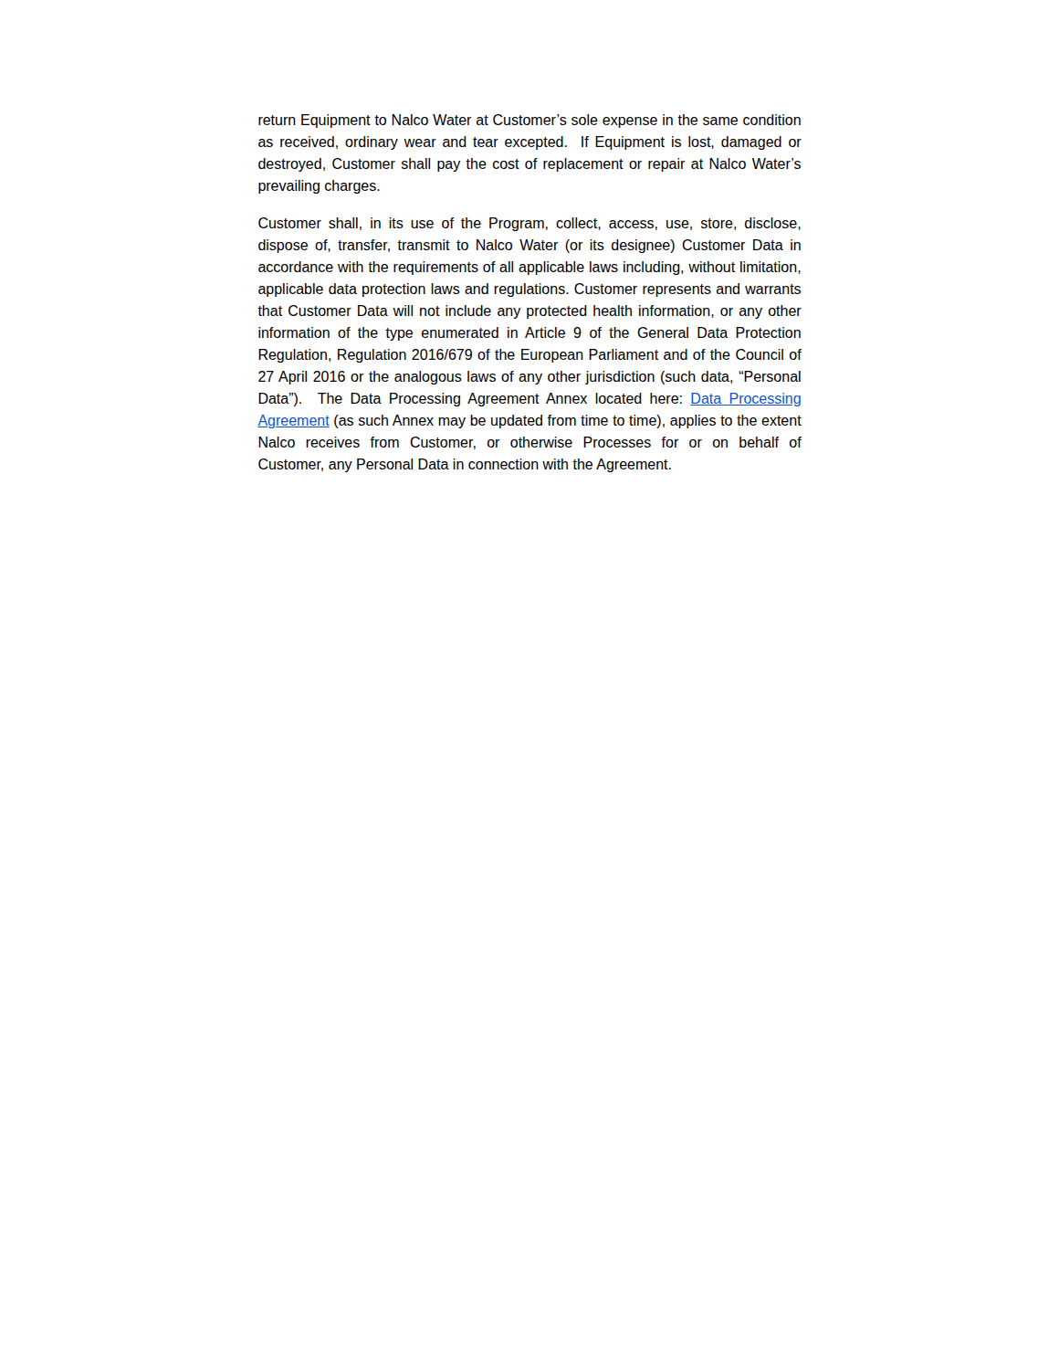return Equipment to Nalco Water at Customer’s sole expense in the same condition as received, ordinary wear and tear excepted. If Equipment is lost, damaged or destroyed, Customer shall pay the cost of replacement or repair at Nalco Water’s prevailing charges.
Customer shall, in its use of the Program, collect, access, use, store, disclose, dispose of, transfer, transmit to Nalco Water (or its designee) Customer Data in accordance with the requirements of all applicable laws including, without limitation, applicable data protection laws and regulations. Customer represents and warrants that Customer Data will not include any protected health information, or any other information of the type enumerated in Article 9 of the General Data Protection Regulation, Regulation 2016/679 of the European Parliament and of the Council of 27 April 2016 or the analogous laws of any other jurisdiction (such data, “Personal Data”). The Data Processing Agreement Annex located here: Data Processing Agreement (as such Annex may be updated from time to time), applies to the extent Nalco receives from Customer, or otherwise Processes for or on behalf of Customer, any Personal Data in connection with the Agreement.